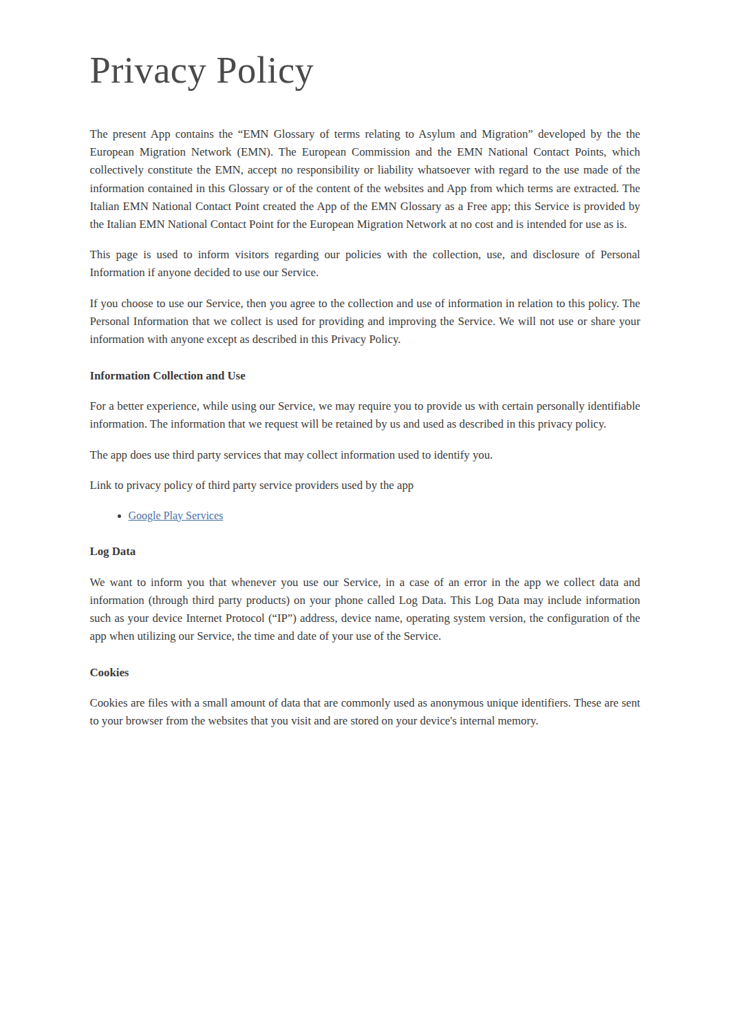Privacy Policy
The present App contains the “EMN Glossary of terms relating to Asylum and Migration” developed by the the European Migration Network (EMN). The European Commission and the EMN National Contact Points, which collectively constitute the EMN, accept no responsibility or liability whatsoever with regard to the use made of the information contained in this Glossary or of the content of the websites and App from which terms are extracted. The Italian EMN National Contact Point created the App of the EMN Glossary as a Free app; this Service is provided by the Italian EMN National Contact Point for the European Migration Network at no cost and is intended for use as is.
This page is used to inform visitors regarding our policies with the collection, use, and disclosure of Personal Information if anyone decided to use our Service.
If you choose to use our Service, then you agree to the collection and use of information in relation to this policy. The Personal Information that we collect is used for providing and improving the Service. We will not use or share your information with anyone except as described in this Privacy Policy.
Information Collection and Use
For a better experience, while using our Service, we may require you to provide us with certain personally identifiable information. The information that we request will be retained by us and used as described in this privacy policy.
The app does use third party services that may collect information used to identify you.
Link to privacy policy of third party service providers used by the app
Google Play Services
Log Data
We want to inform you that whenever you use our Service, in a case of an error in the app we collect data and information (through third party products) on your phone called Log Data. This Log Data may include information such as your device Internet Protocol (“IP”) address, device name, operating system version, the configuration of the app when utilizing our Service, the time and date of your use of the Service.
Cookies
Cookies are files with a small amount of data that are commonly used as anonymous unique identifiers. These are sent to your browser from the websites that you visit and are stored on your device's internal memory.